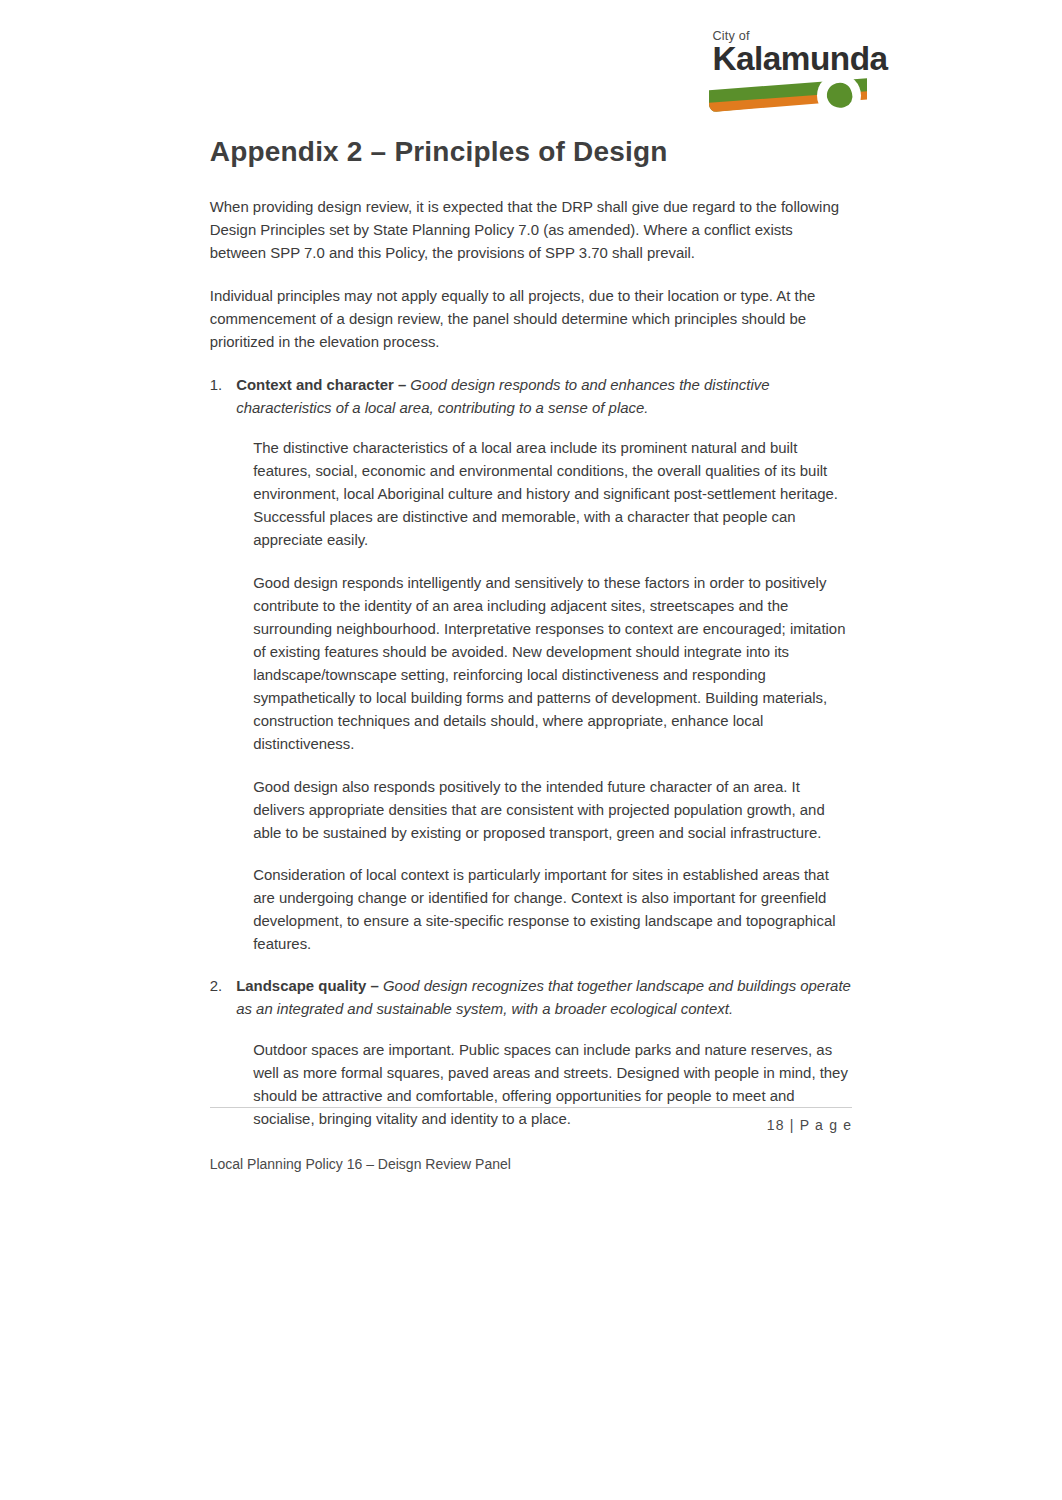City of
Kalamunda
Appendix 2 – Principles of Design
When providing design review, it is expected that the DRP shall give due regard to the following Design Principles set by State Planning Policy 7.0 (as amended). Where a conflict exists between SPP 7.0 and this Policy, the provisions of SPP 3.70 shall prevail.
Individual principles may not apply equally to all projects, due to their location or type. At the commencement of a design review, the panel should determine which principles should be prioritized in the elevation process.
Context and character – Good design responds to and enhances the distinctive characteristics of a local area, contributing to a sense of place.
The distinctive characteristics of a local area include its prominent natural and built features, social, economic and environmental conditions, the overall qualities of its built environment, local Aboriginal culture and history and significant post-settlement heritage. Successful places are distinctive and memorable, with a character that people can appreciate easily.
Good design responds intelligently and sensitively to these factors in order to positively contribute to the identity of an area including adjacent sites, streetscapes and the surrounding neighbourhood. Interpretative responses to context are encouraged; imitation of existing features should be avoided. New development should integrate into its landscape/townscape setting, reinforcing local distinctiveness and responding sympathetically to local building forms and patterns of development. Building materials, construction techniques and details should, where appropriate, enhance local distinctiveness.
Good design also responds positively to the intended future character of an area. It delivers appropriate densities that are consistent with projected population growth, and able to be sustained by existing or proposed transport, green and social infrastructure.
Consideration of local context is particularly important for sites in established areas that are undergoing change or identified for change. Context is also important for greenfield development, to ensure a site-specific response to existing landscape and topographical features.
Landscape quality – Good design recognizes that together landscape and buildings operate as an integrated and sustainable system, with a broader ecological context.
Outdoor spaces are important. Public spaces can include parks and nature reserves, as well as more formal squares, paved areas and streets. Designed with people in mind, they should be attractive and comfortable, offering opportunities for people to meet and socialise, bringing vitality and identity to a place.
18 | P a g e
Local Planning Policy 16 – Deisgn Review Panel